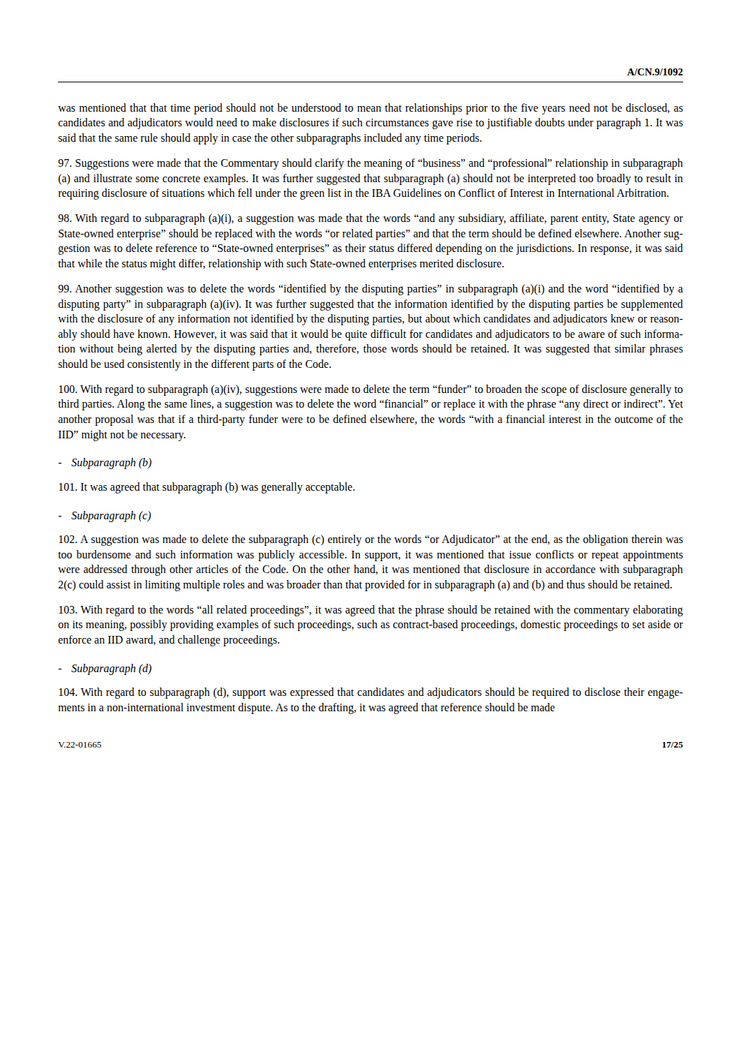A/CN.9/1092
was mentioned that that time period should not be understood to mean that relationships prior to the five years need not be disclosed, as candidates and adjudicators would need to make disclosures if such circumstances gave rise to justifiable doubts under paragraph 1. It was said that the same rule should apply in case the other subparagraphs included any time periods.
97. Suggestions were made that the Commentary should clarify the meaning of “business” and “professional” relationship in subparagraph (a) and illustrate some concrete examples. It was further suggested that subparagraph (a) should not be interpreted too broadly to result in requiring disclosure of situations which fell under the green list in the IBA Guidelines on Conflict of Interest in International Arbitration.
98. With regard to subparagraph (a)(i), a suggestion was made that the words “and any subsidiary, affiliate, parent entity, State agency or State-owned enterprise” should be replaced with the words “or related parties” and that the term should be defined elsewhere. Another suggestion was to delete reference to “State-owned enterprises” as their status differed depending on the jurisdictions. In response, it was said that while the status might differ, relationship with such State-owned enterprises merited disclosure.
99. Another suggestion was to delete the words “identified by the disputing parties” in subparagraph (a)(i) and the word “identified by a disputing party” in subparagraph (a)(iv). It was further suggested that the information identified by the disputing parties be supplemented with the disclosure of any information not identified by the disputing parties, but about which candidates and adjudicators knew or reasonably should have known. However, it was said that it would be quite difficult for candidates and adjudicators to be aware of such information without being alerted by the disputing parties and, therefore, those words should be retained. It was suggested that similar phrases should be used consistently in the different parts of the Code.
100. With regard to subparagraph (a)(iv), suggestions were made to delete the term “funder” to broaden the scope of disclosure generally to third parties. Along the same lines, a suggestion was to delete the word “financial” or replace it with the phrase “any direct or indirect”. Yet another proposal was that if a third-party funder were to be defined elsewhere, the words “with a financial interest in the outcome of the IID” might not be necessary.
-Subparagraph (b)
101. It was agreed that subparagraph (b) was generally acceptable.
-Subparagraph (c)
102. A suggestion was made to delete the subparagraph (c) entirely or the words “or Adjudicator” at the end, as the obligation therein was too burdensome and such information was publicly accessible. In support, it was mentioned that issue conflicts or repeat appointments were addressed through other articles of the Code. On the other hand, it was mentioned that disclosure in accordance with subparagraph 2(c) could assist in limiting multiple roles and was broader than that provided for in subparagraph (a) and (b) and thus should be retained.
103. With regard to the words “all related proceedings”, it was agreed that the phrase should be retained with the commentary elaborating on its meaning, possibly providing examples of such proceedings, such as contract-based proceedings, domestic proceedings to set aside or enforce an IID award, and challenge proceedings.
-Subparagraph (d)
104. With regard to subparagraph (d), support was expressed that candidates and adjudicators should be required to disclose their engagements in a non-international investment dispute. As to the drafting, it was agreed that reference should be made
V.22-01665 17/25